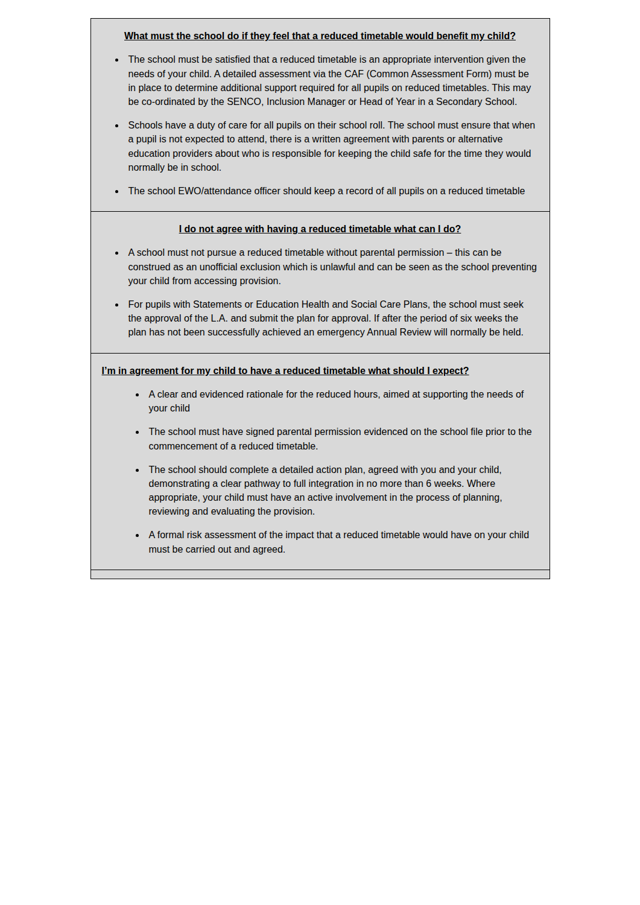What must the school do if they feel that a reduced timetable would benefit my child?
The school must be satisfied that a reduced timetable is an appropriate intervention given the needs of your child. A detailed assessment via the CAF (Common Assessment Form) must be in place to determine additional support required for all pupils on reduced timetables. This may be co-ordinated by the SENCO, Inclusion Manager or Head of Year in a Secondary School.
Schools have a duty of care for all pupils on their school roll. The school must ensure that when a pupil is not expected to attend, there is a written agreement with parents or alternative education providers about who is responsible for keeping the child safe for the time they would normally be in school.
The school EWO/attendance officer should keep a record of all pupils on a reduced timetable
I do not agree with having a reduced timetable what can I do?
A school must not pursue a reduced timetable without parental permission – this can be construed as an unofficial exclusion which is unlawful and can be seen as the school preventing your child from accessing provision.
For pupils with Statements or Education Health and Social Care Plans, the school must seek the approval of the L.A. and submit the plan for approval. If after the period of six weeks the plan has not been successfully achieved an emergency Annual Review will normally be held.
I’m in agreement for my child to have a reduced timetable what should I expect?
A clear and evidenced rationale for the reduced hours, aimed at supporting the needs of your child
The school must have signed parental permission evidenced on the school file prior to the commencement of a reduced timetable.
The school should complete a detailed action plan, agreed with you and your child, demonstrating a clear pathway to full integration in no more than 6 weeks. Where appropriate, your child must have an active involvement in the process of planning, reviewing and evaluating the provision.
A formal risk assessment of the impact that a reduced timetable would have on your child must be carried out and agreed.